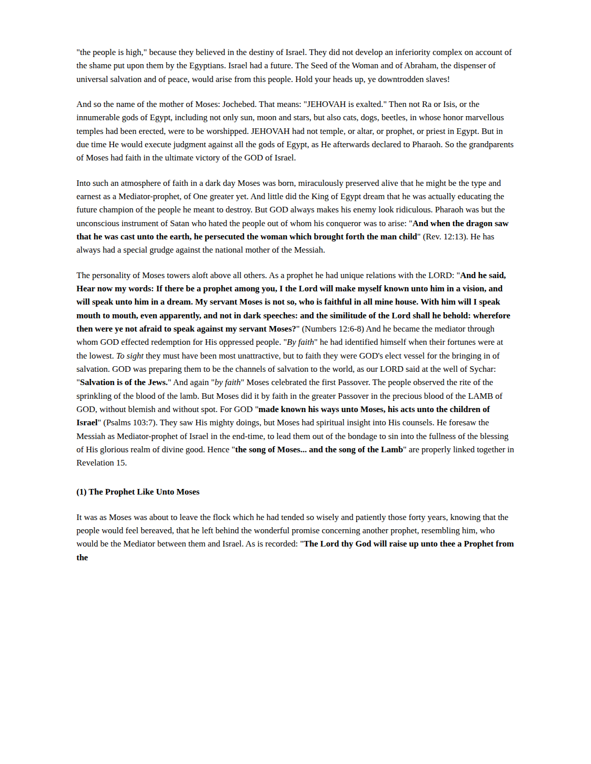"the people is high," because they believed in the destiny of Israel. They did not develop an inferiority complex on account of the shame put upon them by the Egyptians. Israel had a future. The Seed of the Woman and of Abraham, the dispenser of universal salvation and of peace, would arise from this people. Hold your heads up, ye downtrodden slaves!
And so the name of the mother of Moses: Jochebed. That means: "JEHOVAH is exalted." Then not Ra or Isis, or the innumerable gods of Egypt, including not only sun, moon and stars, but also cats, dogs, beetles, in whose honor marvellous temples had been erected, were to be worshipped. JEHOVAH had not temple, or altar, or prophet, or priest in Egypt. But in due time He would execute judgment against all the gods of Egypt, as He afterwards declared to Pharaoh. So the grandparents of Moses had faith in the ultimate victory of the GOD of Israel.
Into such an atmosphere of faith in a dark day Moses was born, miraculously preserved alive that he might be the type and earnest as a Mediator-prophet, of One greater yet. And little did the King of Egypt dream that he was actually educating the future champion of the people he meant to destroy. But GOD always makes his enemy look ridiculous. Pharaoh was but the unconscious instrument of Satan who hated the people out of whom his conqueror was to arise: "And when the dragon saw that he was cast unto the earth, he persecuted the woman which brought forth the man child" (Rev. 12:13). He has always had a special grudge against the national mother of the Messiah.
The personality of Moses towers aloft above all others. As a prophet he had unique relations with the LORD: "And he said, Hear now my words: If there be a prophet among you, I the Lord will make myself known unto him in a vision, and will speak unto him in a dream. My servant Moses is not so, who is faithful in all mine house. With him will I speak mouth to mouth, even apparently, and not in dark speeches: and the similitude of the Lord shall he behold: wherefore then were ye not afraid to speak against my servant Moses?" (Numbers 12:6-8) And he became the mediator through whom GOD effected redemption for His oppressed people. "By faith" he had identified himself when their fortunes were at the lowest. To sight they must have been most unattractive, but to faith they were GOD's elect vessel for the bringing in of salvation. GOD was preparing them to be the channels of salvation to the world, as our LORD said at the well of Sychar: "Salvation is of the Jews." And again "by faith" Moses celebrated the first Passover. The people observed the rite of the sprinkling of the blood of the lamb. But Moses did it by faith in the greater Passover in the precious blood of the LAMB of GOD, without blemish and without spot. For GOD "made known his ways unto Moses, his acts unto the children of Israel" (Psalms 103:7). They saw His mighty doings, but Moses had spiritual insight into His counsels. He foresaw the Messiah as Mediator-prophet of Israel in the end-time, to lead them out of the bondage to sin into the fullness of the blessing of His glorious realm of divine good. Hence "the song of Moses... and the song of the Lamb" are properly linked together in Revelation 15.
(1) The Prophet Like Unto Moses
It was as Moses was about to leave the flock which he had tended so wisely and patiently those forty years, knowing that the people would feel bereaved, that he left behind the wonderful promise concerning another prophet, resembling him, who would be the Mediator between them and Israel. As is recorded: "The Lord thy God will raise up unto thee a Prophet from the